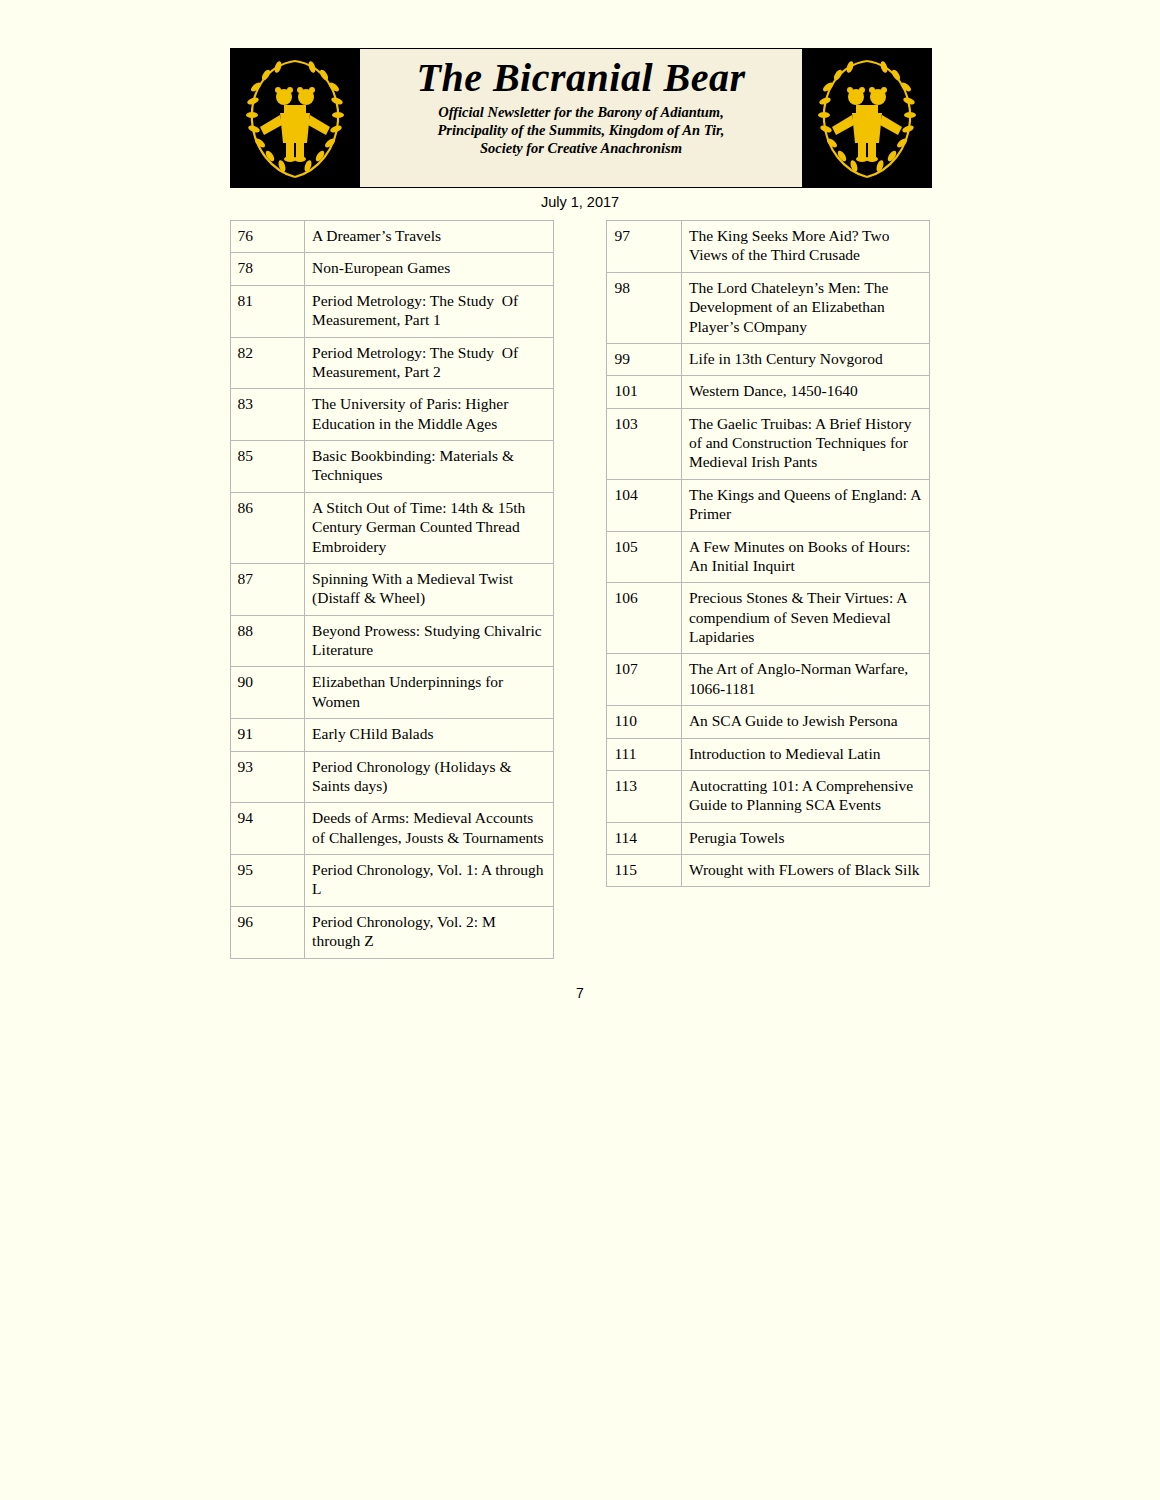The Bicranial Bear
Official Newsletter for the Barony of Adiantum,
Principality of the Summits, Kingdom of An Tir,
Society for Creative Anachronism
July 1, 2017
| 76 | A Dreamer’s Travels |
| 78 | Non-European Games |
| 81 | Period Metrology: The Study Of Measurement, Part 1 |
| 82 | Period Metrology: The Study Of Measurement, Part 2 |
| 83 | The University of Paris: Higher Education in the Middle Ages |
| 85 | Basic Bookbinding: Materials & Techniques |
| 86 | A Stitch Out of Time: 14th & 15th Century German Counted Thread Embroidery |
| 87 | Spinning With a Medieval Twist (Distaff & Wheel) |
| 88 | Beyond Prowess: Studying Chivalric Literature |
| 90 | Elizabethan Underpinnings for Women |
| 91 | Early CHild Balads |
| 93 | Period Chronology (Holidays & Saints days) |
| 94 | Deeds of Arms: Medieval Accounts of Challenges, Jousts & Tournaments |
| 95 | Period Chronology, Vol. 1: A through L |
| 96 | Period Chronology, Vol. 2: M through Z |
| 97 | The King Seeks More Aid? Two Views of the Third Crusade |
| 98 | The Lord Chateleyn’s Men: The Development of an Elizabethan Player’s COmpany |
| 99 | Life in 13th Century Novgorod |
| 101 | Western Dance, 1450-1640 |
| 103 | The Gaelic Truibas: A Brief History of and Construction Techniques for Medieval Irish Pants |
| 104 | The Kings and Queens of England: A Primer |
| 105 | A Few Minutes on Books of Hours: An Initial Inquirt |
| 106 | Precious Stones & Their Virtues: A compendium of Seven Medieval Lapidaries |
| 107 | The Art of Anglo-Norman Warfare, 1066-1181 |
| 110 | An SCA Guide to Jewish Persona |
| 111 | Introduction to Medieval Latin |
| 113 | Autocratting 101: A Comprehensive Guide to Planning SCA Events |
| 114 | Perugia Towels |
| 115 | Wrought with FLowers of Black Silk |
7